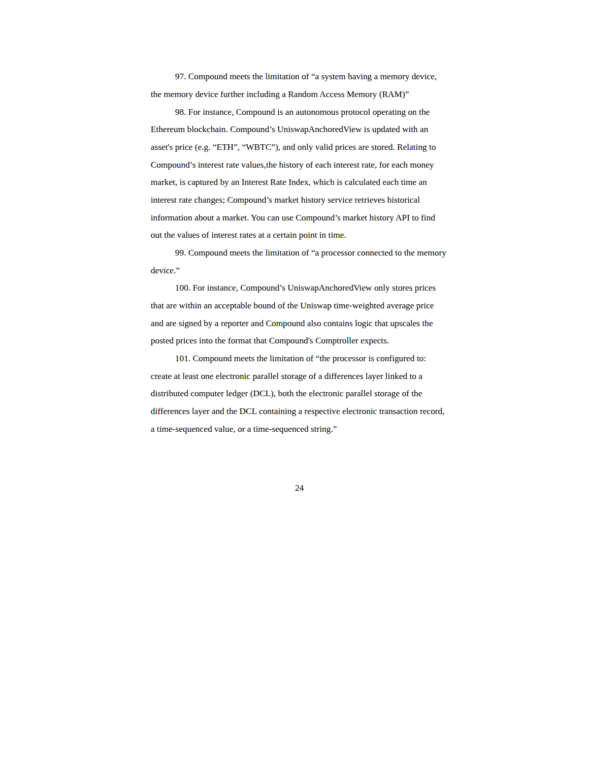97. Compound meets the limitation of “a system having a memory device, the memory device further including a Random Access Memory (RAM)”
98. For instance, Compound is an autonomous protocol operating on the Ethereum blockchain. Compound’s UniswapAnchoredView is updated with an asset's price (e.g. “ETH”, “WBTC”), and only valid prices are stored. Relating to Compound’s interest rate values,the history of each interest rate, for each money market, is captured by an Interest Rate Index, which is calculated each time an interest rate changes; Compound’s market history service retrieves historical information about a market. You can use Compound’s market history API to find out the values of interest rates at a certain point in time.
99. Compound meets the limitation of “a processor connected to the memory device.”
100. For instance, Compound’s UniswapAnchoredView only stores prices that are within an acceptable bound of the Uniswap time-weighted average price and are signed by a reporter and Compound also contains logic that upscales the posted prices into the format that Compound's Comptroller expects.
101. Compound meets the limitation of “the processor is configured to: create at least one electronic parallel storage of a differences layer linked to a distributed computer ledger (DCL), both the electronic parallel storage of the differences layer and the DCL containing a respective electronic transaction record, a time-sequenced value, or a time-sequenced string.”
24